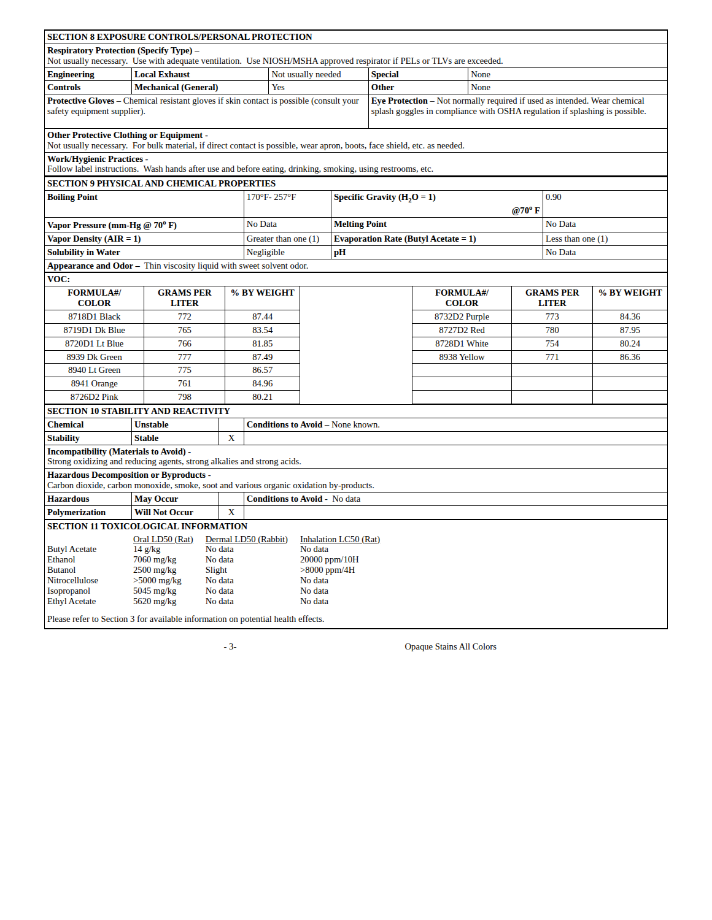| SECTION 8 EXPOSURE CONTROLS/PERSONAL PROTECTION |
| Respiratory Protection (Specify Type) – Not usually necessary. Use with adequate ventilation. Use NIOSH/MSHA approved respirator if PELs or TLVs are exceeded. |
| Engineering | Local Exhaust | Not usually needed | Special | None |
| Controls | Mechanical (General) | Yes | Other | None |
| Protective Gloves – Chemical resistant gloves if skin contact is possible (consult your safety equipment supplier). | Eye Protection – Not normally required if used as intended. Wear chemical splash goggles in compliance with OSHA regulation if splashing is possible. |
| Other Protective Clothing or Equipment - Not usually necessary. For bulk material, if direct contact is possible, wear apron, boots, face shield, etc. as needed. |
| Work/Hygienic Practices - Follow label instructions. Wash hands after use and before eating, drinking, smoking, using restrooms, etc. |
| SECTION 9 PHYSICAL AND CHEMICAL PROPERTIES |
| Boiling Point | 170°F- 257°F | Specific Gravity (H 2 O = 1) @70 o F | 0.90 |
| Vapor Pressure (mm-Hg @ 70 o F) | No Data | Melting Point | No Data |
| Vapor Density (AIR = 1) | Greater than one (1) | Evaporation Rate (Butyl Acetate = 1) | Less than one (1) |
| Solubility in Water | Negligible | pH | No Data |
| Appearance and Odor – Thin viscosity liquid with sweet solvent odor. |
| VOC: |
| FORMULA#/ COLOR | GRAMS PER LITER | % BY WEIGHT | | FORMULA#/ COLOR | GRAMS PER LITER | % BY WEIGHT |
| 8718D1 Black | 772 | 87.44 | | 8732D2 Purple | 773 | 84.36 |
| 8719D1 Dk Blue | 765 | 83.54 | | 8727D2 Red | 780 | 87.95 |
| 8720D1 Lt Blue | 766 | 81.85 | | 8728D1 White | 754 | 80.24 |
| 8939 Dk Green | 777 | 87.49 | | 8938 Yellow | 771 | 86.36 |
| 8940 Lt Green | 775 | 86.57 | | | | |
| 8941 Orange | 761 | 84.96 | | | | |
| 8726D2 Pink | 798 | 80.21 | | | | |
| SECTION 10 STABILITY AND REACTIVITY |
| Chemical | Unstable | | Conditions to Avoid – None known. |
| Stability | Stable | X | |
| Incompatibility (Materials to Avoid) - Strong oxidizing and reducing agents, strong alkalies and strong acids. |
| Hazardous Decomposition or Byproducts - Carbon dioxide, carbon monoxide, smoke, soot and various organic oxidation by-products. |
| Hazardous | May Occur | | Conditions to Avoid - No data |
| Polymerization | Will Not Occur | X | |
| SECTION 11 TOXICOLOGICAL INFORMATION |
| / / Oral LD50 (Rat) / Dermal LD50 (Rabbit) / Inhalation LC50 (Rat) / / Butyl Acetate / 14 g/kg / No data / No data / / Ethanol / 7060 mg/kg / No data / 20000 ppm/10H / / Butanol / 2500 mg/kg / Slight / >8000 ppm/4H / / Nitrocellulose / >5000 mg/kg / No data / No data / / Isopropanol / 5045 mg/kg / No data / No data / / Ethyl Acetate / 5620 mg/kg / No data / No data / Please refer to Section 3 for available information on potential health effects. |
- 3- Opaque Stains All Colors